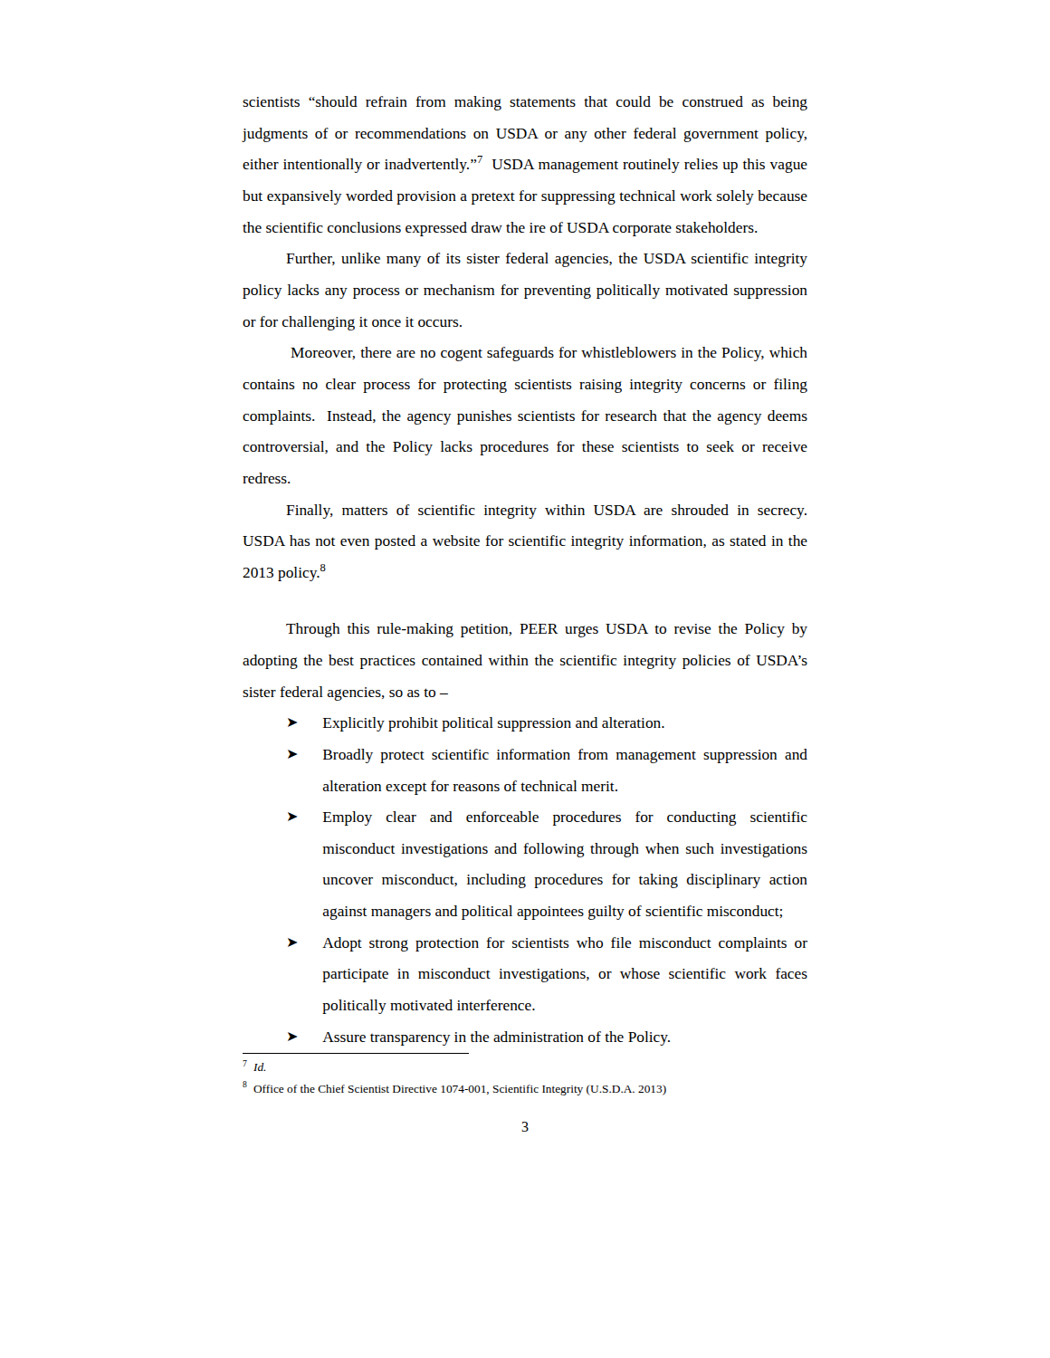scientists “should refrain from making statements that could be construed as being judgments of or recommendations on USDA or any other federal government policy, either intentionally or inadvertently.”7 USDA management routinely relies up this vague but expansively worded provision a pretext for suppressing technical work solely because the scientific conclusions expressed draw the ire of USDA corporate stakeholders.
Further, unlike many of its sister federal agencies, the USDA scientific integrity policy lacks any process or mechanism for preventing politically motivated suppression or for challenging it once it occurs.
Moreover, there are no cogent safeguards for whistleblowers in the Policy, which contains no clear process for protecting scientists raising integrity concerns or filing complaints. Instead, the agency punishes scientists for research that the agency deems controversial, and the Policy lacks procedures for these scientists to seek or receive redress.
Finally, matters of scientific integrity within USDA are shrouded in secrecy. USDA has not even posted a website for scientific integrity information, as stated in the 2013 policy.8
Through this rule-making petition, PEER urges USDA to revise the Policy by adopting the best practices contained within the scientific integrity policies of USDA’s sister federal agencies, so as to –
Explicitly prohibit political suppression and alteration.
Broadly protect scientific information from management suppression and alteration except for reasons of technical merit.
Employ clear and enforceable procedures for conducting scientific misconduct investigations and following through when such investigations uncover misconduct, including procedures for taking disciplinary action against managers and political appointees guilty of scientific misconduct;
Adopt strong protection for scientists who file misconduct complaints or participate in misconduct investigations, or whose scientific work faces politically motivated interference.
Assure transparency in the administration of the Policy.
7 Id.
8 Office of the Chief Scientist Directive 1074-001, Scientific Integrity (U.S.D.A. 2013)
3